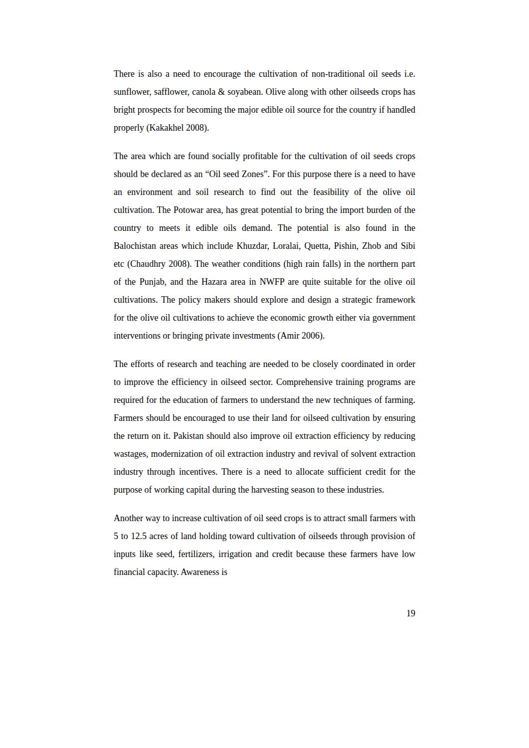There is also a need to encourage the cultivation of non-traditional oil seeds i.e. sunflower, safflower, canola & soyabean. Olive along with other oilseeds crops has bright prospects for becoming the major edible oil source for the country if handled properly (Kakakhel 2008).
The area which are found socially profitable for the cultivation of oil seeds crops should be declared as an “Oil seed Zones”. For this purpose there is a need to have an environment and soil research to find out the feasibility of the olive oil cultivation. The Potowar area, has great potential to bring the import burden of the country to meets it edible oils demand. The potential is also found in the Balochistan areas which include Khuzdar, Loralai, Quetta, Pishin, Zhob and Sibi etc (Chaudhry 2008). The weather conditions (high rain falls) in the northern part of the Punjab, and the Hazara area in NWFP are quite suitable for the olive oil cultivations. The policy makers should explore and design a strategic framework for the olive oil cultivations to achieve the economic growth either via government interventions or bringing private investments (Amir 2006).
The efforts of research and teaching are needed to be closely coordinated in order to improve the efficiency in oilseed sector. Comprehensive training programs are required for the education of farmers to understand the new techniques of farming. Farmers should be encouraged to use their land for oilseed cultivation by ensuring the return on it. Pakistan should also improve oil extraction efficiency by reducing wastages, modernization of oil extraction industry and revival of solvent extraction industry through incentives. There is a need to allocate sufficient credit for the purpose of working capital during the harvesting season to these industries.
Another way to increase cultivation of oil seed crops is to attract small farmers with 5 to 12.5 acres of land holding toward cultivation of oilseeds through provision of inputs like seed, fertilizers, irrigation and credit because these farmers have low financial capacity. Awareness is
19